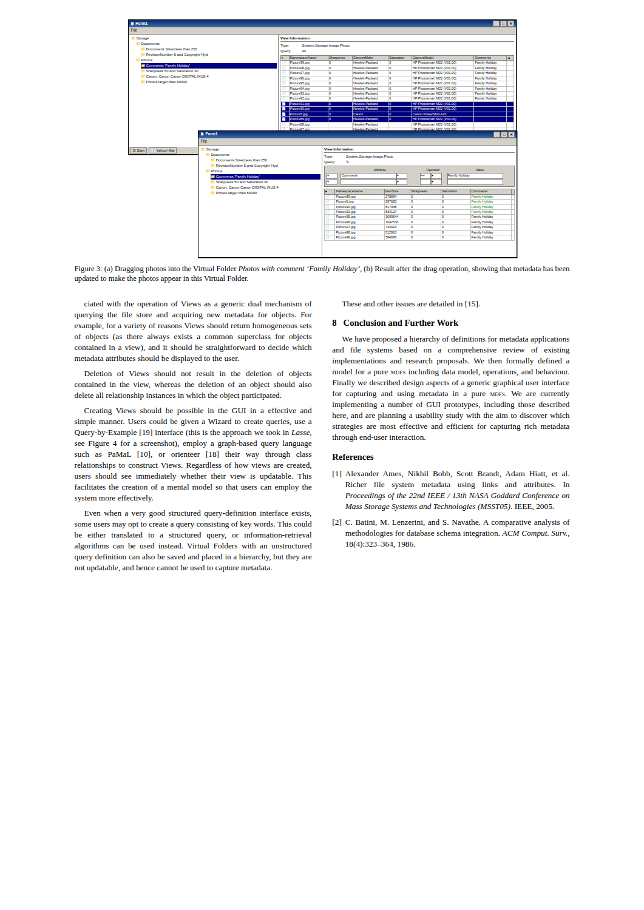🗎 Form1 _□✕
File
Storage
Documents
Documents Sized less than 250
RevisionNumber 5 and Copyright 'Hyd
Photos
Comments 'Family Holiday'
Sharpness 50 and Saturation 30
Canon, Canon Canon DIGITAL IXUS 4
Photos larger than 60000
View Information
Type: System.Storage.Image.Photo
Query: All
| ▸ | NamespaceName | Sharpness | CameraMake | Saturation | CameraModel | Comments | ▲ |
| --- | --- | --- | --- | --- | --- | --- | --- |
| 📄 | Picture99.jpg | 0 | Hewlett-Packard | 0 | HP Photosmart M22 (V01.00) | Family Holiday | |
| 📄 | Picture98.jpg | 0 | Hewlett-Packard | 0 | HP Photosmart M22 (V01.00) | Family Holiday | |
| 📄 | Picture97.jpg | 0 | Hewlett-Packard | 0 | HP Photosmart M22 (V01.00) | Family Holiday | |
| 📄 | Picture96.jpg | 0 | Hewlett-Packard | 0 | HP Photosmart M22 (V01.00) | Family Holiday | |
| 📄 | Picture95.jpg | 0 | Hewlett-Packard | 0 | HP Photosmart M22 (V01.00) | Family Holiday | |
| 📄 | Picture94.jpg | 0 | Hewlett-Packard | 0 | HP Photosmart M22 (V01.00) | Family Holiday | |
| 📄 | Picture93.jpg | 0 | Hewlett-Packard | 0 | HP Photosmart M22 (V01.00) | Family Holiday | |
| 📄 | Picture92.jpg | 0 | Hewlett-Packard | 0 | HP Photosmart M22 (V01.00) | Family Holiday | |
| 📄 | Picture91.jpg | 0 | Hewlett-Packard | 0 | HP Photosmart M22 (V01.00) | | |
| 📄 | Picture90.jpg | 0 | Hewlett-Packard | 0 | HP Photosmart M22 (V01.00) | | |
| 📄 | Picture5.jpg | 0 | Canon | 0 | Canon PowerShot A20 | | |
| 📄 | Picture89.jpg | 0 | Hewlett-Packard | 0 | HP Photosmart M22 (V01.00) | | |
| 📄 | Picture88.jpg | | Hewlett-Packard | | HP Photosmart M22 (V01.00) | | |
| 📄 | Picture87.jpg | | Hewlett-Packard | | HP Photosmart M22 (V01.00) | | |
| 📄 | Picture86.jpg | | Hewlett-Packard | | HP Photosmart M22 (V01.00) | | ▼ |
🖥 Start 📧 Yahoo! Mai
🗎 Form1 _□✕
File
Storage
Documents
Documents Sized less than 250
RevisionNumber 5 and Copyright 'Hyd
Photos
Comments 'Family Holiday'
Sharpness 50 and Saturation 30
Canon, Canon Canon DIGITAL IXUS 4
Photos larger than 60000
View Information
Type: System.Storage.Image.Photo
Query: ✎
| | Attribute | Operator | Value |
| --- | --- | --- | --- |
| ▾ | Comments ▾ | == ▾ | Family Holiday |
| ▾ | ▾ | ▾ | |
| ▸ | NamespaceName | ItemSize | Sharpness | Saturation | Comments | |
| --- | --- | --- | --- | --- | --- | --- |
| 📄 | Picture89.jpg | 275894 | 0 | 0 | Family Holiday | |
| 📄 | Picture5.jpg | 597683 | 0 | 0 | Family Holiday | |
| 📄 | Picture90.jpg | 817938 | 0 | 0 | Family Holiday | |
| 📄 | Picture91.jpg | 834124 | 0 | 0 | Family Holiday | |
| 📄 | Picture95.jpg | 1099544 | 0 | 0 | Family Holiday | |
| 📄 | Picture96.jpg | 1042530 | 0 | 0 | Family Holiday | |
| 📄 | Picture97.jpg | 733419 | 0 | 0 | Family Holiday | |
| 📄 | Picture98.jpg | 512910 | 0 | 0 | Family Holiday | |
| 📄 | Picture99.jpg | 584086 | 0 | 0 | Family Holiday | |
Figure 3: (a) Dragging photos into the Virtual Folder Photos with comment ‘Family Holiday’, (b) Result after the drag operation, showing that metadata has been updated to make the photos appear in this Virtual Folder.
ciated with the operation of Views as a generic dual mechanism of querying the file store and acquiring new metadata for objects. For example, for a variety of reasons Views should return homogeneous sets of objects (as there always exists a common superclass for objects contained in a view), and it should be straightforward to decide which metadata attributes should be displayed to the user.
Deletion of Views should not result in the deletion of objects contained in the view, whereas the deletion of an object should also delete all relationship instances in which the object participated.
Creating Views should be possible in the GUI in a effective and simple manner. Users could be given a Wizard to create queries, use a Query-by-Example [19] interface (this is the approach we took in Lasse, see Figure 4 for a screenshot), employ a graph-based query language such as PaMaL [10], or orienteer [18] their way through class relationships to construct Views. Regardless of how views are created, users should see immediately whether their view is updatable. This facilitates the creation of a mental model so that users can employ the system more effectively.
Even when a very good structured query-definition interface exists, some users may opt to create a query consisting of key words. This could be either translated to a structured query, or information-retrieval algorithms can be used instead. Virtual Folders with an unstructured query definition can also be saved and placed in a hierarchy, but they are not updatable, and hence cannot be used to capture metadata.
These and other issues are detailed in [15].
8 Conclusion and Further Work
We have proposed a hierarchy of definitions for metadata applications and file systems based on a comprehensive review of existing implementations and research proposals. We then formally defined a model for a pure mdfs including data model, operations, and behaviour. Finally we described design aspects of a generic graphical user interface for capturing and using metadata in a pure mdfs. We are currently implementing a number of GUI prototypes, including those described here, and are planning a usability study with the aim to discover which strategies are most effective and efficient for capturing rich metadata through end-user interaction.
References
[1] Alexander Ames, Nikhil Bobb, Scott Brandt, Adam Hiatt, et al. Richer file system metadata using links and attributes. In Proceedings of the 22nd IEEE / 13th NASA Goddard Conference on Mass Storage Systems and Technologies (MSST05). IEEE, 2005.
[2] C. Batini, M. Lenzerini, and S. Navathe. A comparative analysis of methodologies for database schema integration. ACM Comput. Surv., 18(4):323–364, 1986.